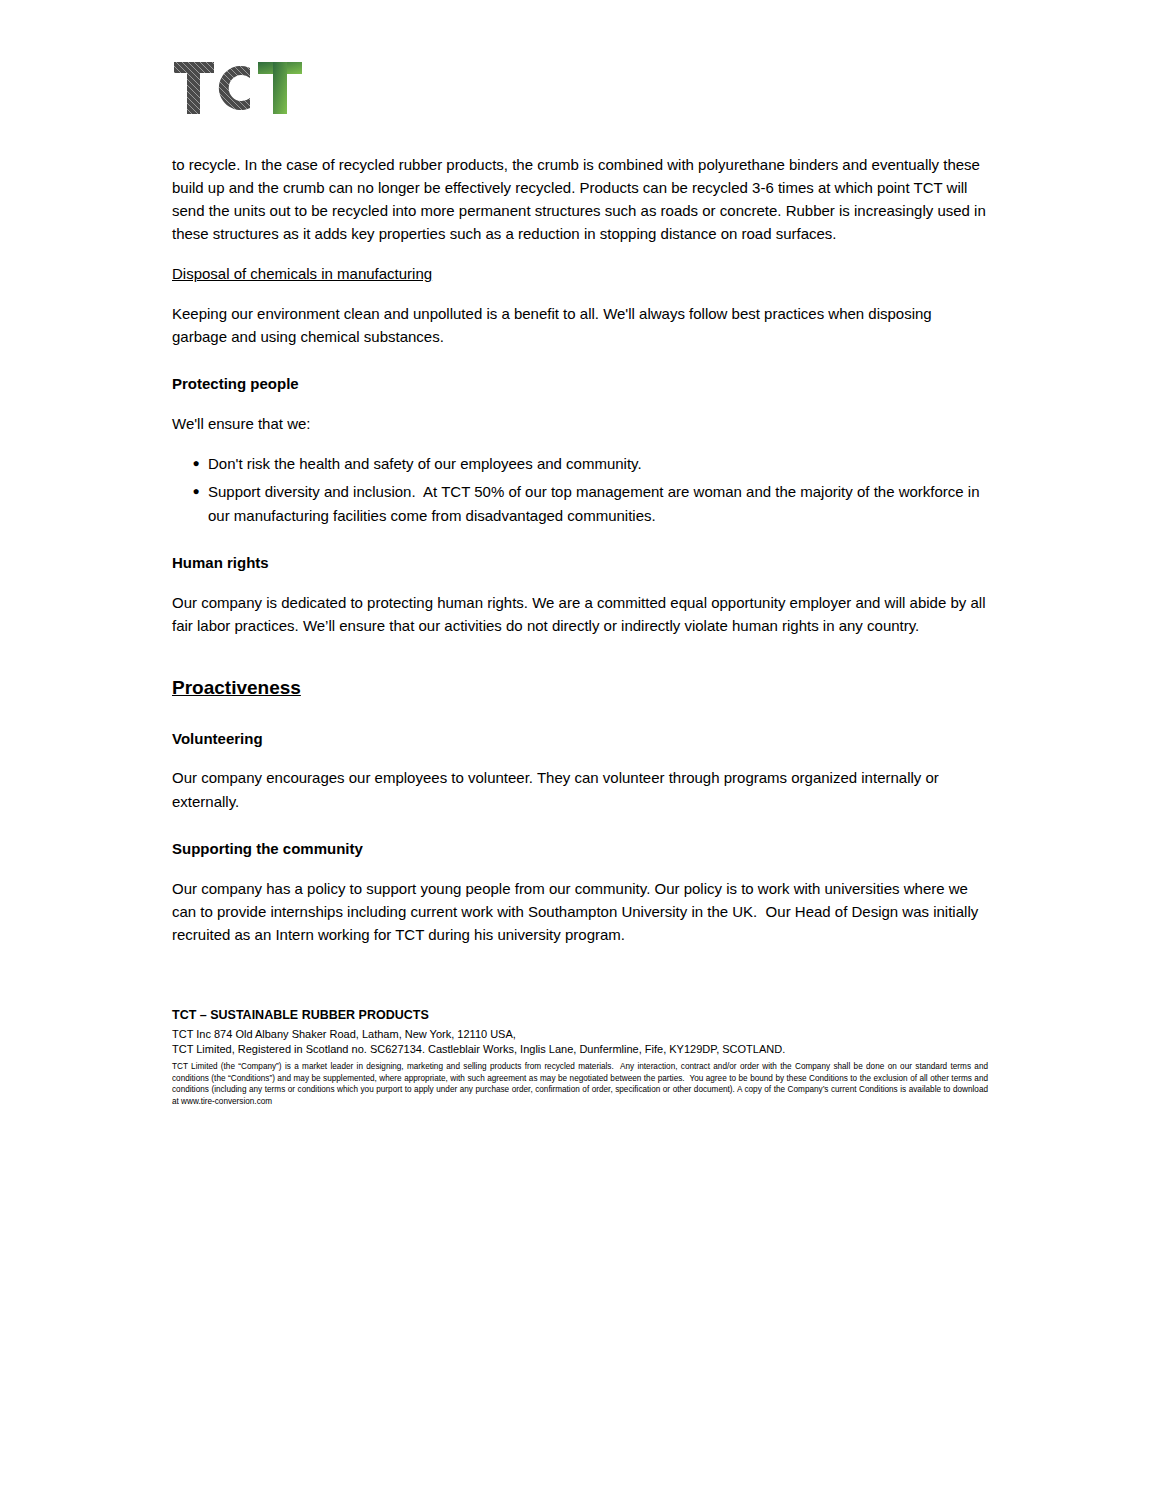to recycle. In the case of recycled rubber products, the crumb is combined with polyurethane binders and eventually these build up and the crumb can no longer be effectively recycled. Products can be recycled 3-6 times at which point TCT will send the units out to be recycled into more permanent structures such as roads or concrete. Rubber is increasingly used in these structures as it adds key properties such as a reduction in stopping distance on road surfaces.
Disposal of chemicals in manufacturing
Keeping our environment clean and unpolluted is a benefit to all. We'll always follow best practices when disposing garbage and using chemical substances.
Protecting people
We'll ensure that we:
Don't risk the health and safety of our employees and community.
Support diversity and inclusion. At TCT 50% of our top management are woman and the majority of the workforce in our manufacturing facilities come from disadvantaged communities.
Human rights
Our company is dedicated to protecting human rights. We are a committed equal opportunity employer and will abide by all fair labor practices. We’ll ensure that our activities do not directly or indirectly violate human rights in any country.
Proactiveness
Volunteering
Our company encourages our employees to volunteer. They can volunteer through programs organized internally or externally.
Supporting the community
Our company has a policy to support young people from our community. Our policy is to work with universities where we can to provide internships including current work with Southampton University in the UK. Our Head of Design was initially recruited as an Intern working for TCT during his university program.
TCT – SUSTAINABLE RUBBER PRODUCTS
TCT Inc 874 Old Albany Shaker Road, Latham, New York, 12110 USA,
TCT Limited, Registered in Scotland no. SC627134. Castleblair Works, Inglis Lane, Dunfermline, Fife, KY129DP, SCOTLAND.
TCT Limited (the “Company”) is a market leader in designing, marketing and selling products from recycled materials. Any interaction, contract and/or order with the Company shall be done on our standard terms and conditions (the “Conditions”) and may be supplemented, where appropriate, with such agreement as may be negotiated between the parties. You agree to be bound by these Conditions to the exclusion of all other terms and conditions (including any terms or conditions which you purport to apply under any purchase order, confirmation of order, specification or other document). A copy of the Company’s current Conditions is available to download at www.tire-conversion.com